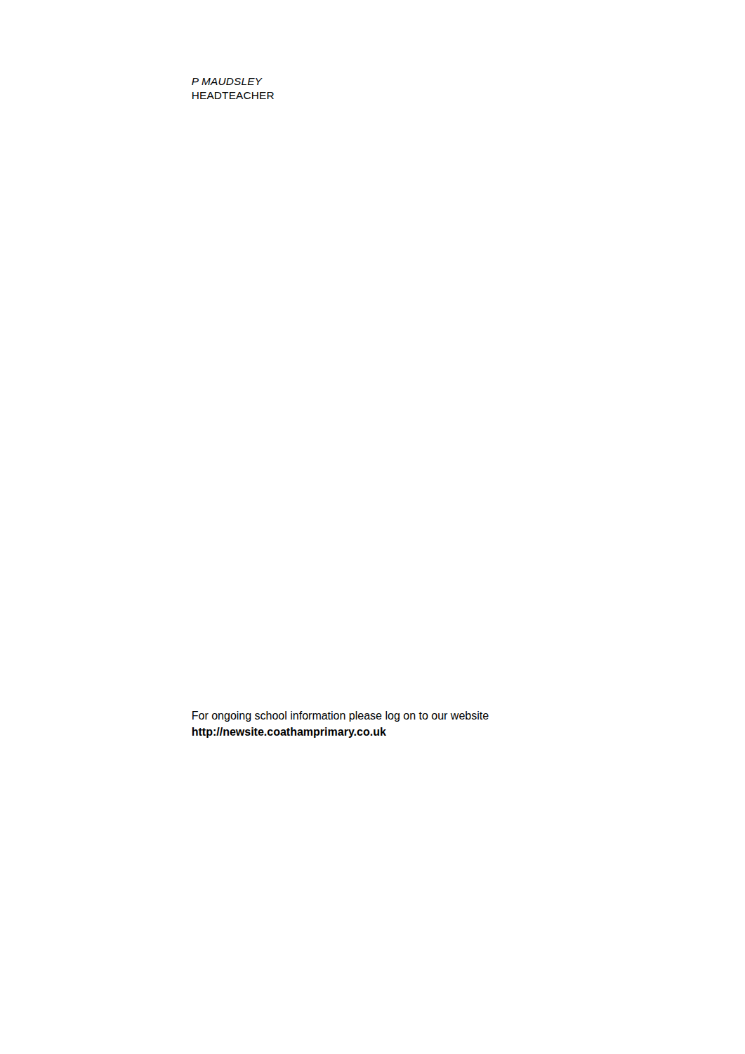P MAUDSLEY
HEADTEACHER
For ongoing school information please log on to our website
http://newsite.coathamprimary.co.uk